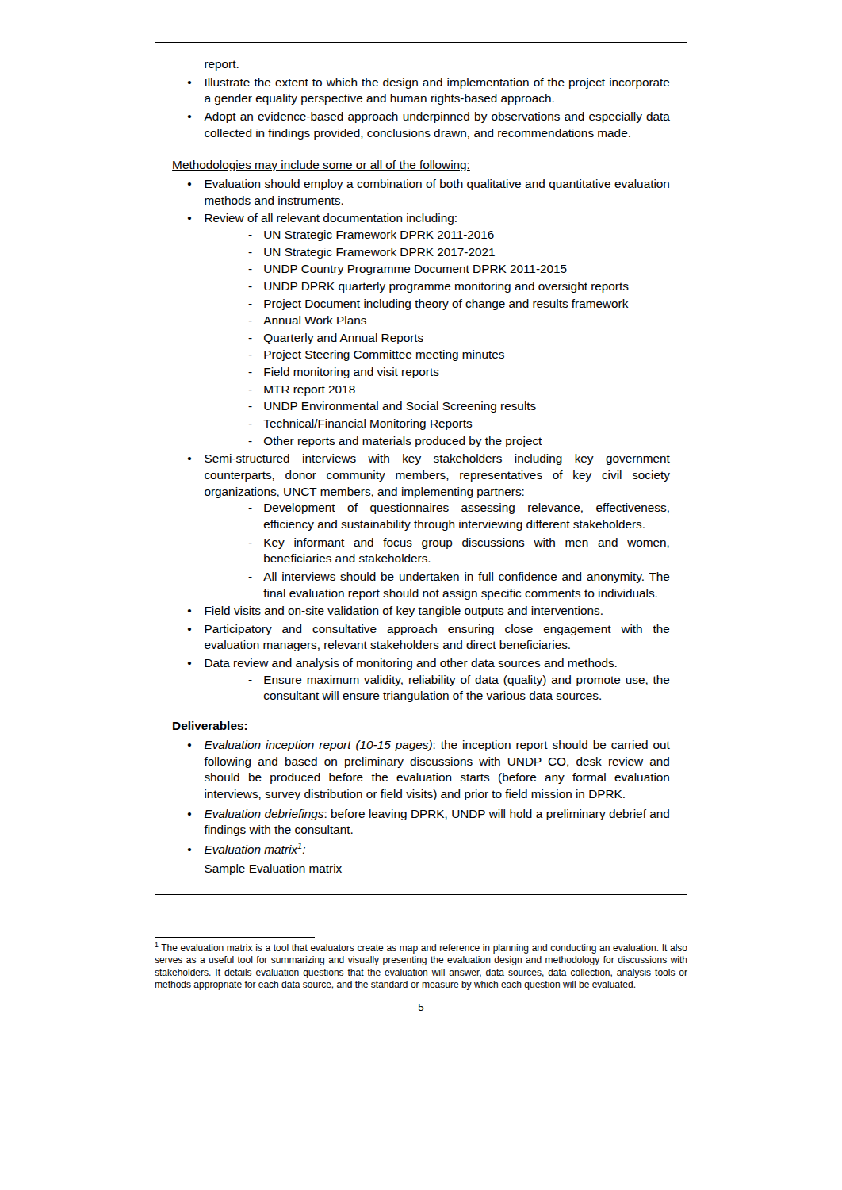report.
Illustrate the extent to which the design and implementation of the project incorporate a gender equality perspective and human rights-based approach.
Adopt an evidence-based approach underpinned by observations and especially data collected in findings provided, conclusions drawn, and recommendations made.
Methodologies may include some or all of the following:
Evaluation should employ a combination of both qualitative and quantitative evaluation methods and instruments.
Review of all relevant documentation including:
UN Strategic Framework DPRK 2011-2016
UN Strategic Framework DPRK 2017-2021
UNDP Country Programme Document DPRK 2011-2015
UNDP DPRK quarterly programme monitoring and oversight reports
Project Document including theory of change and results framework
Annual Work Plans
Quarterly and Annual Reports
Project Steering Committee meeting minutes
Field monitoring and visit reports
MTR report 2018
UNDP Environmental and Social Screening results
Technical/Financial Monitoring Reports
Other reports and materials produced by the project
Semi-structured interviews with key stakeholders including key government counterparts, donor community members, representatives of key civil society organizations, UNCT members, and implementing partners:
Development of questionnaires assessing relevance, effectiveness, efficiency and sustainability through interviewing different stakeholders.
Key informant and focus group discussions with men and women, beneficiaries and stakeholders.
All interviews should be undertaken in full confidence and anonymity. The final evaluation report should not assign specific comments to individuals.
Field visits and on-site validation of key tangible outputs and interventions.
Participatory and consultative approach ensuring close engagement with the evaluation managers, relevant stakeholders and direct beneficiaries.
Data review and analysis of monitoring and other data sources and methods.
Ensure maximum validity, reliability of data (quality) and promote use, the consultant will ensure triangulation of the various data sources.
Deliverables:
Evaluation inception report (10-15 pages): the inception report should be carried out following and based on preliminary discussions with UNDP CO, desk review and should be produced before the evaluation starts (before any formal evaluation interviews, survey distribution or field visits) and prior to field mission in DPRK.
Evaluation debriefings: before leaving DPRK, UNDP will hold a preliminary debrief and findings with the consultant.
Evaluation matrix1:
Sample Evaluation matrix
1 The evaluation matrix is a tool that evaluators create as map and reference in planning and conducting an evaluation. It also serves as a useful tool for summarizing and visually presenting the evaluation design and methodology for discussions with stakeholders. It details evaluation questions that the evaluation will answer, data sources, data collection, analysis tools or methods appropriate for each data source, and the standard or measure by which each question will be evaluated.
5